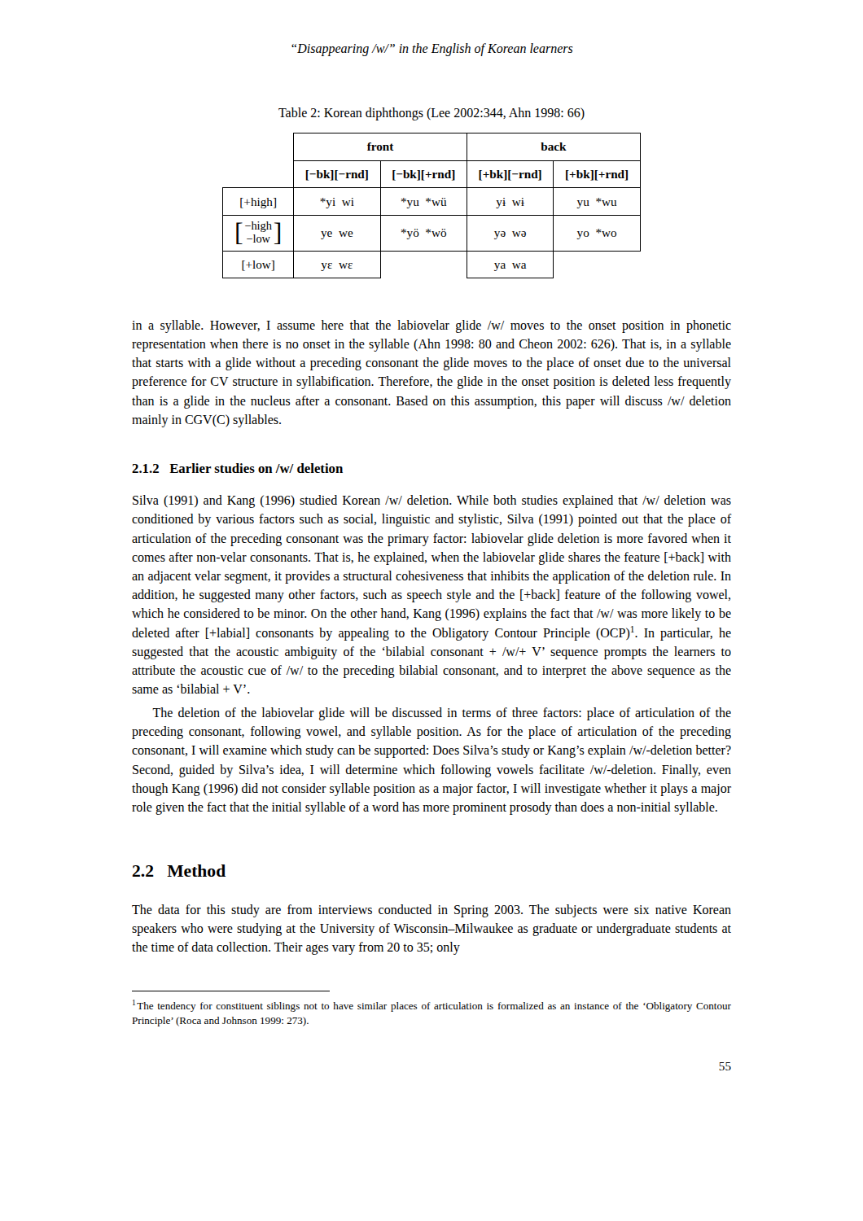“Disappearing /w/” in the English of Korean learners
Table 2: Korean diphthongs (Lee 2002:344, Ahn 1998: 66)
| | front | back |
| | [−bk][−rnd] | [−bk][+rnd] | [+bk][−rnd] | [+bk][+rnd] |
| [+high] | *yi wi | *yu *wü | yɨ wɨ | yu *wu |
| [ −high −low ] | ye we | *yö *wö | yə wə | yo *wo |
| [+low] | yɛ wɛ | | ya wa | |
in a syllable. However, I assume here that the labiovelar glide /w/ moves to the onset position in phonetic representation when there is no onset in the syllable (Ahn 1998: 80 and Cheon 2002: 626). That is, in a syllable that starts with a glide without a preceding consonant the glide moves to the place of onset due to the universal preference for CV structure in syllabification. Therefore, the glide in the onset position is deleted less frequently than is a glide in the nucleus after a consonant. Based on this assumption, this paper will discuss /w/ deletion mainly in CGV(C) syllables.
2.1.2 Earlier studies on /w/ deletion
Silva (1991) and Kang (1996) studied Korean /w/ deletion. While both studies explained that /w/ deletion was conditioned by various factors such as social, linguistic and stylistic, Silva (1991) pointed out that the place of articulation of the preceding consonant was the primary factor: labiovelar glide deletion is more favored when it comes after non-velar consonants. That is, he explained, when the labiovelar glide shares the feature [+back] with an adjacent velar segment, it provides a structural cohesiveness that inhibits the application of the deletion rule. In addition, he suggested many other factors, such as speech style and the [+back] feature of the following vowel, which he considered to be minor. On the other hand, Kang (1996) explains the fact that /w/ was more likely to be deleted after [+labial] consonants by appealing to the Obligatory Contour Principle (OCP)1. In particular, he suggested that the acoustic ambiguity of the ‘bilabial consonant + /w/+ V’ sequence prompts the learners to attribute the acoustic cue of /w/ to the preceding bilabial consonant, and to interpret the above sequence as the same as ‘bilabial + V’.
The deletion of the labiovelar glide will be discussed in terms of three factors: place of articulation of the preceding consonant, following vowel, and syllable position. As for the place of articulation of the preceding consonant, I will examine which study can be supported: Does Silva’s study or Kang’s explain /w/-deletion better? Second, guided by Silva’s idea, I will determine which following vowels facilitate /w/-deletion. Finally, even though Kang (1996) did not consider syllable position as a major factor, I will investigate whether it plays a major role given the fact that the initial syllable of a word has more prominent prosody than does a non-initial syllable.
2.2 Method
The data for this study are from interviews conducted in Spring 2003. The subjects were six native Korean speakers who were studying at the University of Wisconsin–Milwaukee as graduate or undergraduate students at the time of data collection. Their ages vary from 20 to 35; only
1The tendency for constituent siblings not to have similar places of articulation is formalized as an instance of the ‘Obligatory Contour Principle’ (Roca and Johnson 1999: 273).
55